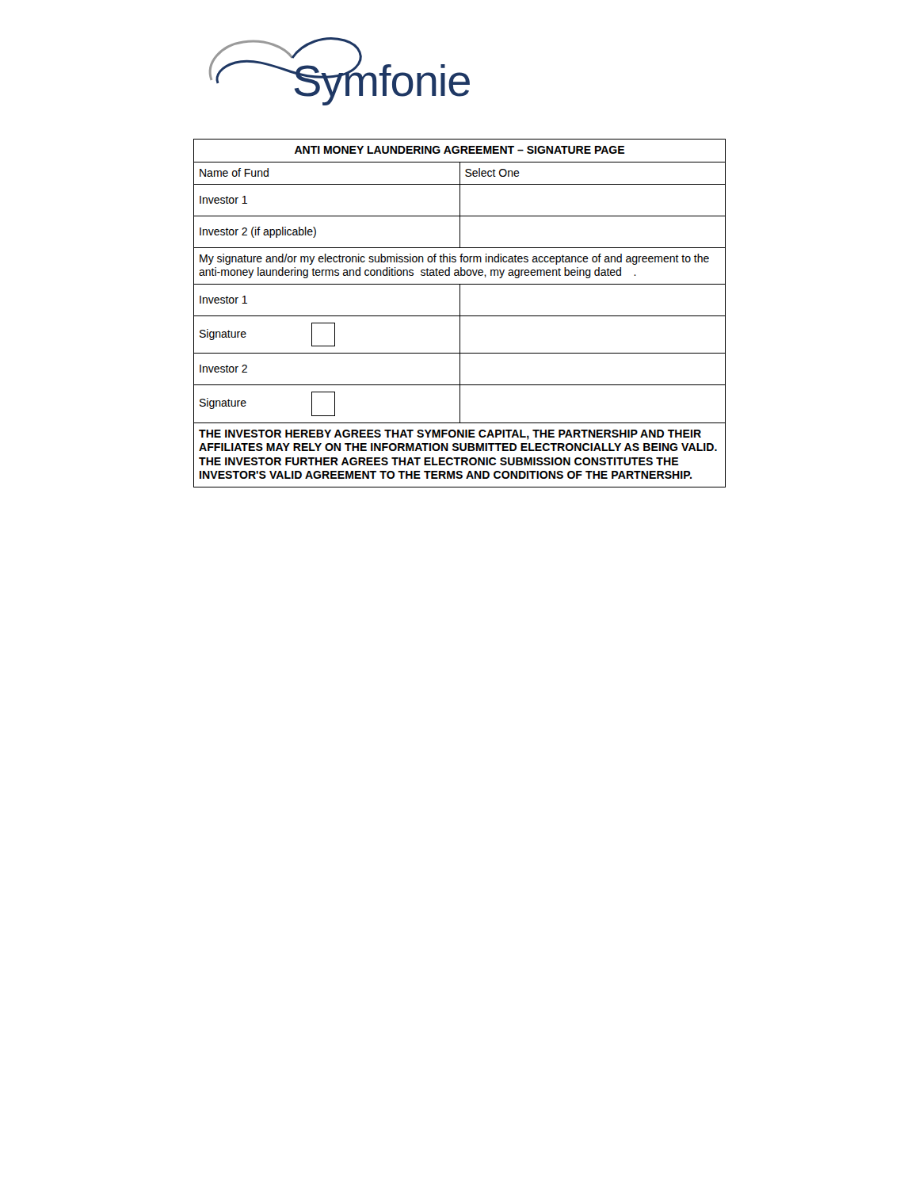Symfonie
| ANTI MONEY LAUNDERING AGREEMENT – SIGNATURE PAGE |
| Name of Fund | Select One |
| Investor 1 | |
| Investor 2 (if applicable) | |
| My signature and/or my electronic submission of this form indicates acceptance of and agreement to the anti-money laundering terms and conditions stated above, my agreement being dated . |
| Investor 1 | |
| Signature | |
| Investor 2 | |
| Signature | |
| THE INVESTOR HEREBY AGREES THAT SYMFONIE CAPITAL, THE PARTNERSHIP AND THEIR AFFILIATES MAY RELY ON THE INFORMATION SUBMITTED ELECTRONCIALLY AS BEING VALID. THE INVESTOR FURTHER AGREES THAT ELECTRONIC SUBMISSION CONSTITUTES THE INVESTOR'S VALID AGREEMENT TO THE TERMS AND CONDITIONS OF THE PARTNERSHIP. |